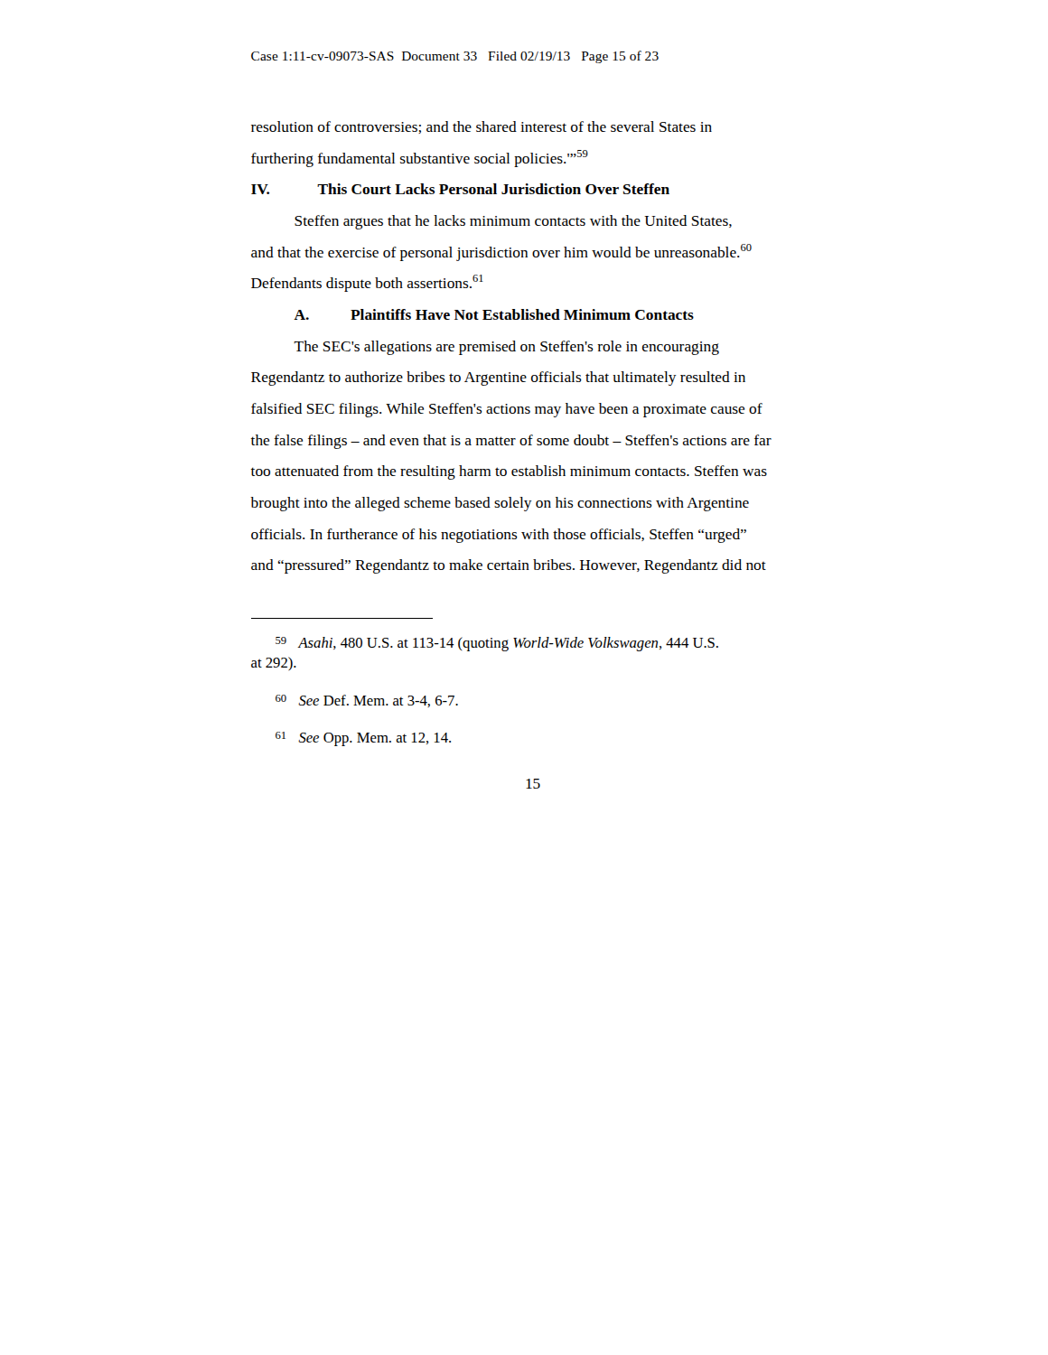Case 1:11-cv-09073-SAS Document 33 Filed 02/19/13 Page 15 of 23
resolution of controversies; and the shared interest of the several States in
furthering fundamental substantive social policies.'”59
IV. This Court Lacks Personal Jurisdiction Over Steffen
Steffen argues that he lacks minimum contacts with the United States,
and that the exercise of personal jurisdiction over him would be unreasonable.60
Defendants dispute both assertions.61
A. Plaintiffs Have Not Established Minimum Contacts
The SEC's allegations are premised on Steffen's role in encouraging
Regendantz to authorize bribes to Argentine officials that ultimately resulted in
falsified SEC filings. While Steffen's actions may have been a proximate cause of
the false filings – and even that is a matter of some doubt – Steffen's actions are far
too attenuated from the resulting harm to establish minimum contacts. Steffen was
brought into the alleged scheme based solely on his connections with Argentine
officials. In furtherance of his negotiations with those officials, Steffen “urged”
and “pressured” Regendantz to make certain bribes. However, Regendantz did not
59
Asahi, 480 U.S. at 113-14 (quoting World-Wide Volkswagen, 444 U.S.at 292).
60
See Def. Mem. at 3-4, 6-7.
61
See Opp. Mem. at 12, 14.
15